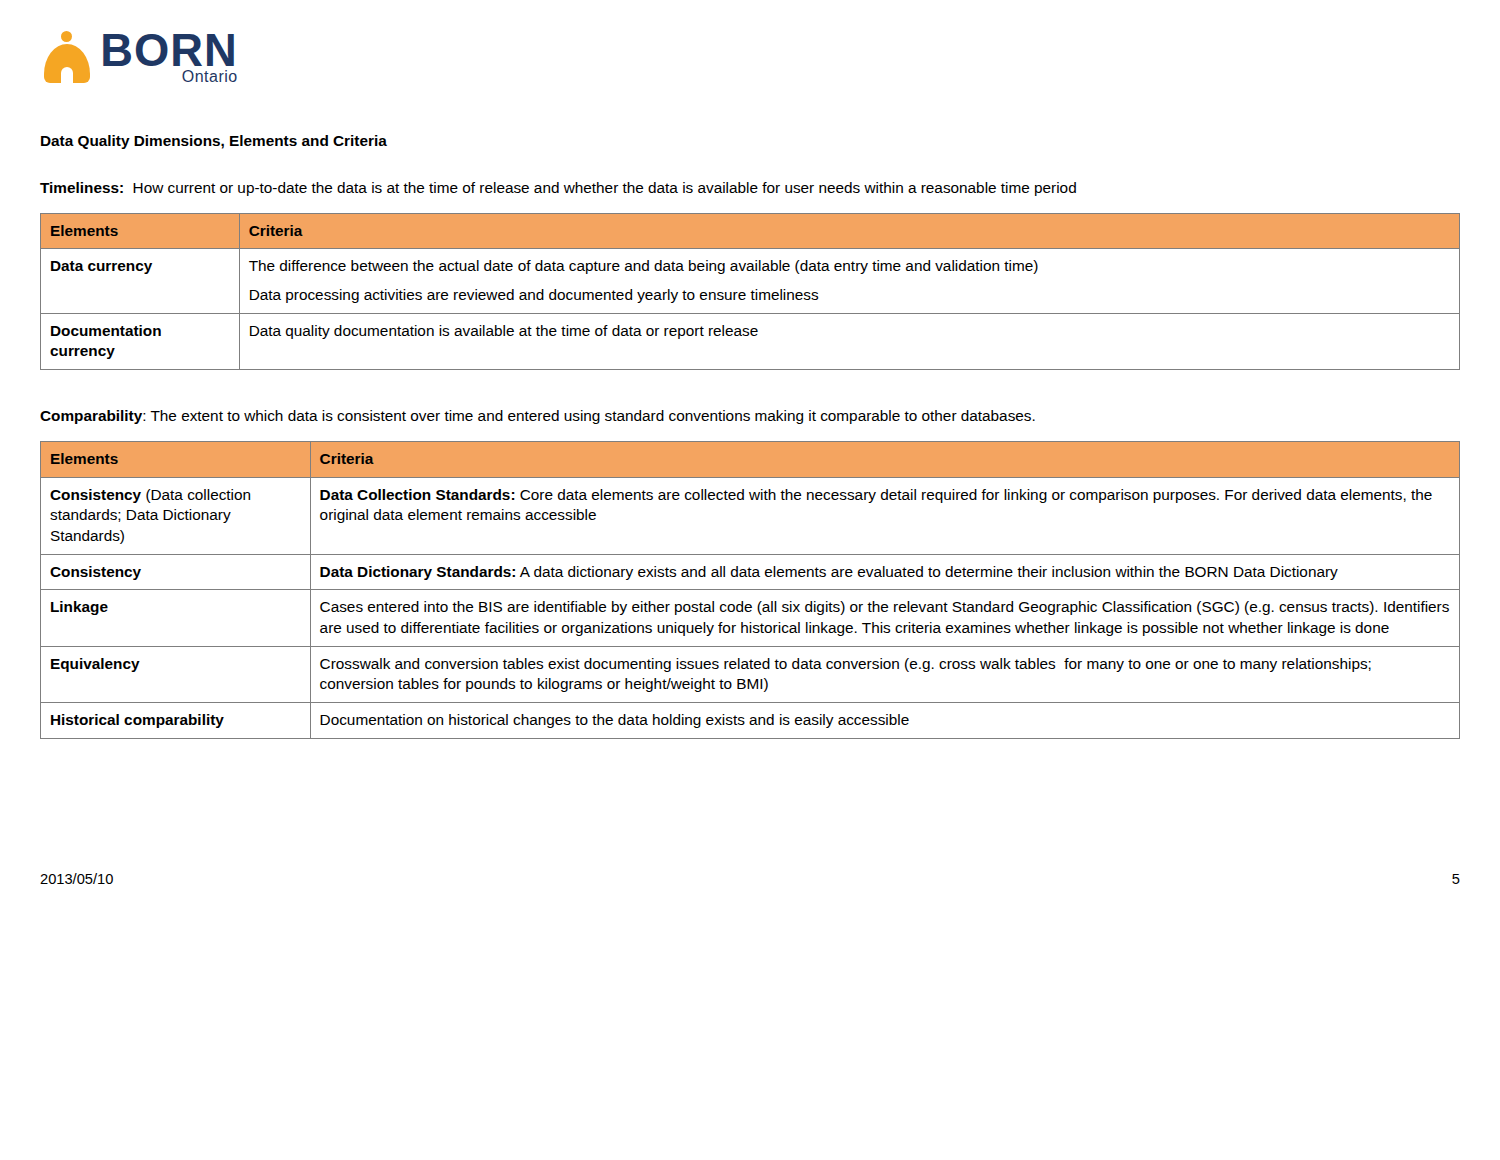BORN
Ontario
Data Quality Dimensions, Elements and Criteria
Timeliness: How current or up-to-date the data is at the time of release and whether the data is available for user needs within a reasonable time period
| Elements | Criteria |
| --- | --- |
| Data currency | The difference between the actual date of data capture and data being available (data entry time and validation time) Data processing activities are reviewed and documented yearly to ensure timeliness |
| Documentation currency | Data quality documentation is available at the time of data or report release |
Comparability: The extent to which data is consistent over time and entered using standard conventions making it comparable to other databases.
| Elements | Criteria |
| --- | --- |
| Consistency (Data collection standards; Data Dictionary Standards) | Data Collection Standards: Core data elements are collected with the necessary detail required for linking or comparison purposes. For derived data elements, the original data element remains accessible |
| Consistency | Data Dictionary Standards: A data dictionary exists and all data elements are evaluated to determine their inclusion within the BORN Data Dictionary |
| Linkage | Cases entered into the BIS are identifiable by either postal code (all six digits) or the relevant Standard Geographic Classification (SGC) (e.g. census tracts). Identifiers are used to differentiate facilities or organizations uniquely for historical linkage. This criteria examines whether linkage is possible not whether linkage is done |
| Equivalency | Crosswalk and conversion tables exist documenting issues related to data conversion (e.g. cross walk tables for many to one or one to many relationships; conversion tables for pounds to kilograms or height/weight to BMI) |
| Historical comparability | Documentation on historical changes to the data holding exists and is easily accessible |
2013/05/10 5